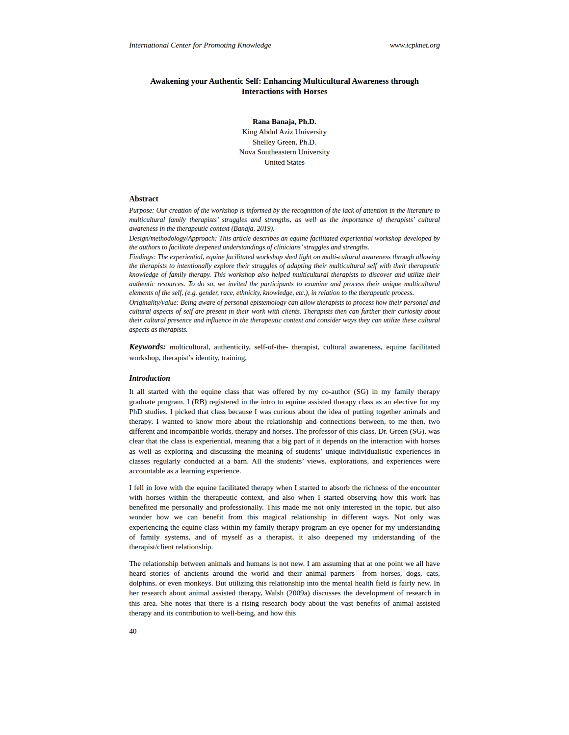International Center for Promoting Knowledge
www.icpknet.org
Awakening your Authentic Self: Enhancing Multicultural Awareness through Interactions with Horses
Rana Banaja, Ph.D.
King Abdul Aziz University
Shelley Green, Ph.D.
Nova Southeastern University
United States
Abstract
Purpose: Our creation of the workshop is informed by the recognition of the lack of attention in the literature to multicultural family therapists’ struggles and strengths, as well as the importance of therapists’ cultural awareness in the therapeutic context (Banaja, 2019).
Design/methodology/Approach: This article describes an equine facilitated experiential workshop developed by the authors to facilitate deepened understandings of clinicians’ struggles and strengths.
Findings: The experiential, equine facilitated workshop shed light on multi-cultural awareness through allowing the therapists to intentionally explore their struggles of adapting their multicultural self with their therapeutic knowledge of family therapy. This workshop also helped multicultural therapists to discover and utilize their authentic resources. To do so, we invited the participants to examine and process their unique multicultural elements of the self, (e.g. gender, race, ethnicity, knowledge, etc.), in relation to the therapeutic process.
Originality/value: Being aware of personal epistemology can allow therapists to process how their personal and cultural aspects of self are present in their work with clients. Therapists then can further their curiosity about their cultural presence and influence in the therapeutic context and consider ways they can utilize these cultural aspects as therapists.
Keywords: multicultural, authenticity, self-of-the- therapist, cultural awareness, equine facilitated workshop, therapist’s identity, training,
Introduction
It all started with the equine class that was offered by my co-author (SG) in my family therapy graduate program. I (RB) registered in the intro to equine assisted therapy class as an elective for my PhD studies. I picked that class because I was curious about the idea of putting together animals and therapy. I wanted to know more about the relationship and connections between, to me then, two different and incompatible worlds, therapy and horses. The professor of this class, Dr. Green (SG), was clear that the class is experiential, meaning that a big part of it depends on the interaction with horses as well as exploring and discussing the meaning of students’ unique individualistic experiences in classes regularly conducted at a barn. All the students’ views, explorations, and experiences were accountable as a learning experience.
I fell in love with the equine facilitated therapy when I started to absorb the richness of the encounter with horses within the therapeutic context, and also when I started observing how this work has benefited me personally and professionally. This made me not only interested in the topic, but also wonder how we can benefit from this magical relationship in different ways. Not only was experiencing the equine class within my family therapy program an eye opener for my understanding of family systems, and of myself as a therapist, it also deepened my understanding of the therapist/client relationship.
The relationship between animals and humans is not new. I am assuming that at one point we all have heard stories of ancients around the world and their animal partners—from horses, dogs, cats, dolphins, or even monkeys. But utilizing this relationship into the mental health field is fairly new. In her research about animal assisted therapy, Walsh (2009a) discusses the development of research in this area. She notes that there is a rising research body about the vast benefits of animal assisted therapy and its contribution to well-being, and how this
40